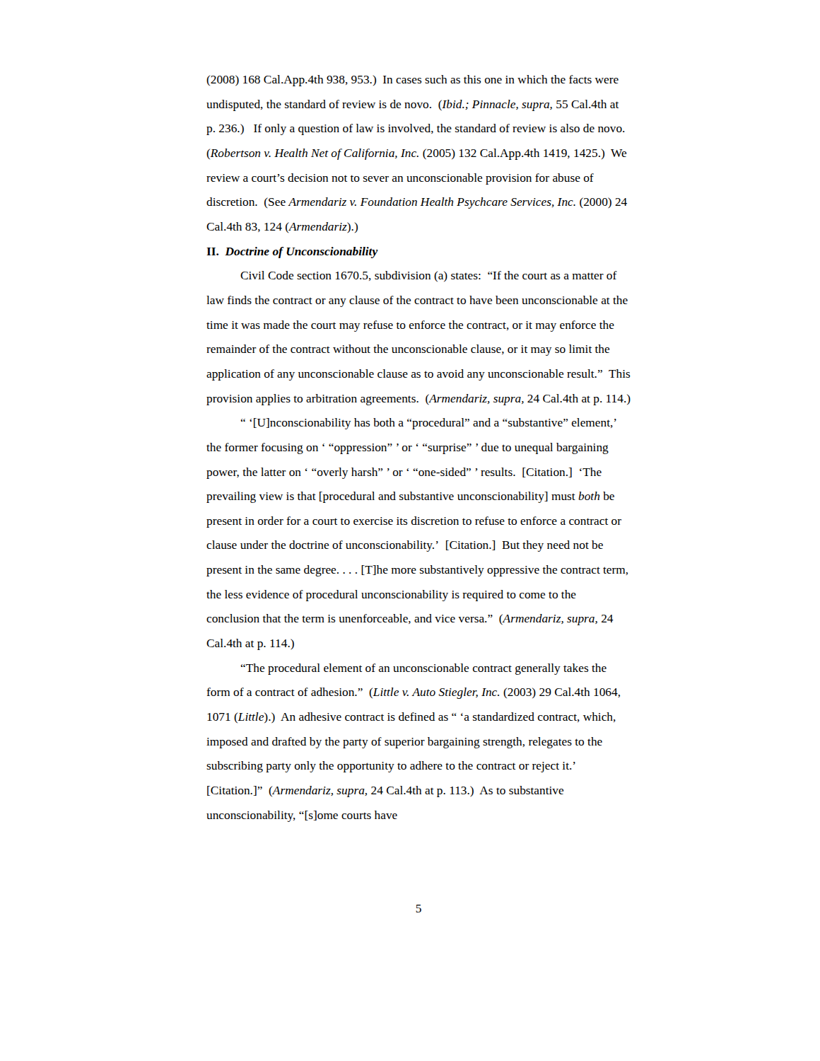(2008) 168 Cal.App.4th 938, 953.) In cases such as this one in which the facts were undisputed, the standard of review is de novo. (Ibid.; Pinnacle, supra, 55 Cal.4th at p. 236.) If only a question of law is involved, the standard of review is also de novo. (Robertson v. Health Net of California, Inc. (2005) 132 Cal.App.4th 1419, 1425.) We review a court’s decision not to sever an unconscionable provision for abuse of discretion. (See Armendariz v. Foundation Health Psychcare Services, Inc. (2000) 24 Cal.4th 83, 124 (Armendariz).)
II. Doctrine of Unconscionability
Civil Code section 1670.5, subdivision (a) states: “If the court as a matter of law finds the contract or any clause of the contract to have been unconscionable at the time it was made the court may refuse to enforce the contract, or it may enforce the remainder of the contract without the unconscionable clause, or it may so limit the application of any unconscionable clause as to avoid any unconscionable result.” This provision applies to arbitration agreements. (Armendariz, supra, 24 Cal.4th at p. 114.)
“ ‘[U]nconscionability has both a “procedural” and a “substantive” element,’ the former focusing on ‘ “oppression” ’ or ‘ “surprise” ’ due to unequal bargaining power, the latter on ‘ “overly harsh” ’ or ‘ “one-sided” ’ results. [Citation.] ‘The prevailing view is that [procedural and substantive unconscionability] must both be present in order for a court to exercise its discretion to refuse to enforce a contract or clause under the doctrine of unconscionability.’ [Citation.] But they need not be present in the same degree. . . . [T]he more substantively oppressive the contract term, the less evidence of procedural unconscionability is required to come to the conclusion that the term is unenforceable, and vice versa.” (Armendariz, supra, 24 Cal.4th at p. 114.)
“The procedural element of an unconscionable contract generally takes the form of a contract of adhesion.” (Little v. Auto Stiegler, Inc. (2003) 29 Cal.4th 1064, 1071 (Little).) An adhesive contract is defined as “ ‘a standardized contract, which, imposed and drafted by the party of superior bargaining strength, relegates to the subscribing party only the opportunity to adhere to the contract or reject it.’ [Citation.]” (Armendariz, supra, 24 Cal.4th at p. 113.) As to substantive unconscionability, “[s]ome courts have
5